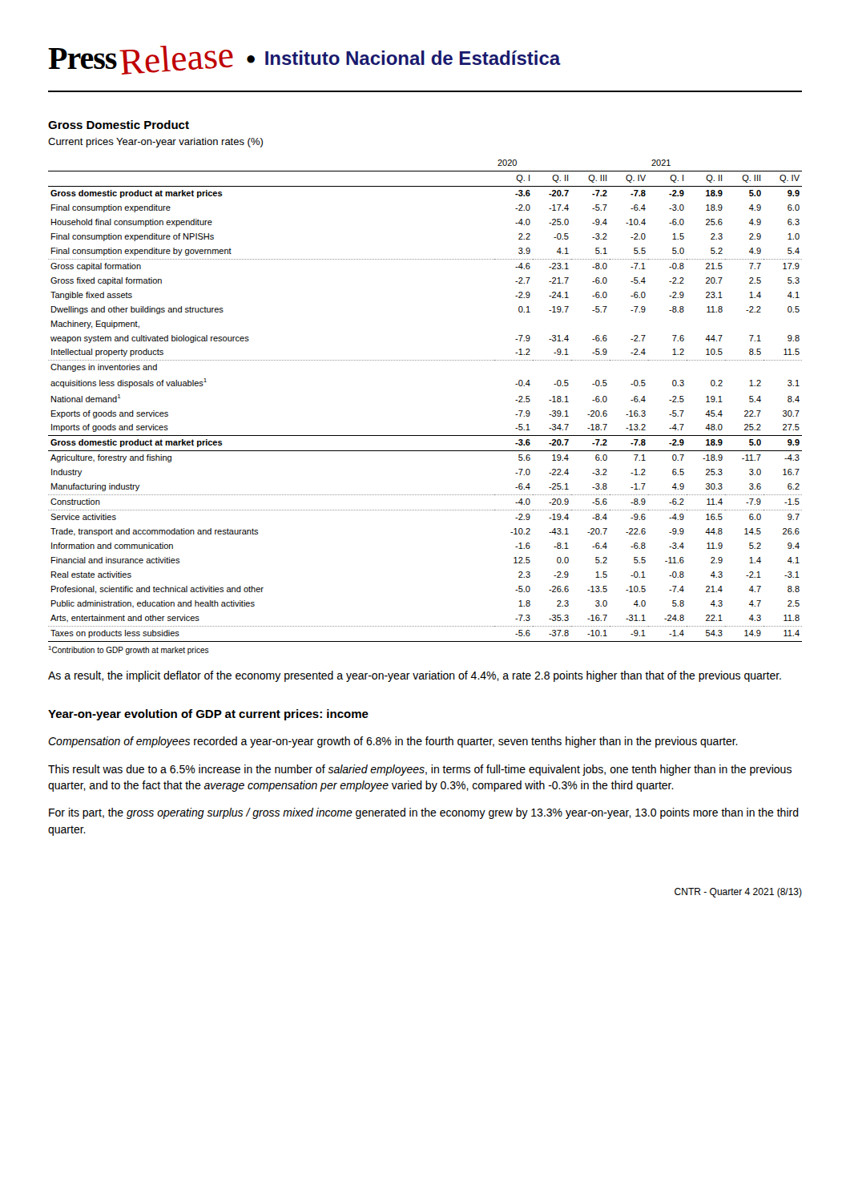Press Release ● Instituto Nacional de Estadística
Gross Domestic Product
Current prices Year-on-year variation rates (%)
| | 2020 | 2021 |
| --- | --- | --- |
| | Q. I | Q. II | Q. III | Q. IV | Q. I | Q. II | Q. III | Q. IV |
| Gross domestic product at market prices | -3.6 | -20.7 | -7.2 | -7.8 | -2.9 | 18.9 | 5.0 | 9.9 |
| Final consumption expenditure | -2.0 | -17.4 | -5.7 | -6.4 | -3.0 | 18.9 | 4.9 | 6.0 |
| Household final consumption expenditure | -4.0 | -25.0 | -9.4 | -10.4 | -6.0 | 25.6 | 4.9 | 6.3 |
| Final consumption expenditure of NPISHs | 2.2 | -0.5 | -3.2 | -2.0 | 1.5 | 2.3 | 2.9 | 1.0 |
| Final consumption expenditure by government | 3.9 | 4.1 | 5.1 | 5.5 | 5.0 | 5.2 | 4.9 | 5.4 |
| Gross capital formation | -4.6 | -23.1 | -8.0 | -7.1 | -0.8 | 21.5 | 7.7 | 17.9 |
| Gross fixed capital formation | -2.7 | -21.7 | -6.0 | -5.4 | -2.2 | 20.7 | 2.5 | 5.3 |
| Tangible fixed assets | -2.9 | -24.1 | -6.0 | -6.0 | -2.9 | 23.1 | 1.4 | 4.1 |
| Dwellings and other buildings and structures | 0.1 | -19.7 | -5.7 | -7.9 | -8.8 | 11.8 | -2.2 | 0.5 |
| Machinery, Equipment, | | | | | | | | |
| weapon system and cultivated biological resources | -7.9 | -31.4 | -6.6 | -2.7 | 7.6 | 44.7 | 7.1 | 9.8 |
| Intellectual property products | -1.2 | -9.1 | -5.9 | -2.4 | 1.2 | 10.5 | 8.5 | 11.5 |
| Changes in inventories and | | | | | | | | |
| acquisitions less disposals of valuables 1 | -0.4 | -0.5 | -0.5 | -0.5 | 0.3 | 0.2 | 1.2 | 3.1 |
| National demand 1 | -2.5 | -18.1 | -6.0 | -6.4 | -2.5 | 19.1 | 5.4 | 8.4 |
| Exports of goods and services | -7.9 | -39.1 | -20.6 | -16.3 | -5.7 | 45.4 | 22.7 | 30.7 |
| Imports of goods and services | -5.1 | -34.7 | -18.7 | -13.2 | -4.7 | 48.0 | 25.2 | 27.5 |
| Gross domestic product at market prices | -3.6 | -20.7 | -7.2 | -7.8 | -2.9 | 18.9 | 5.0 | 9.9 |
| Agriculture, forestry and fishing | 5.6 | 19.4 | 6.0 | 7.1 | 0.7 | -18.9 | -11.7 | -4.3 |
| Industry | -7.0 | -22.4 | -3.2 | -1.2 | 6.5 | 25.3 | 3.0 | 16.7 |
| Manufacturing industry | -6.4 | -25.1 | -3.8 | -1.7 | 4.9 | 30.3 | 3.6 | 6.2 |
| Construction | -4.0 | -20.9 | -5.6 | -8.9 | -6.2 | 11.4 | -7.9 | -1.5 |
| Service activities | -2.9 | -19.4 | -8.4 | -9.6 | -4.9 | 16.5 | 6.0 | 9.7 |
| Trade, transport and accommodation and restaurants | -10.2 | -43.1 | -20.7 | -22.6 | -9.9 | 44.8 | 14.5 | 26.6 |
| Information and communication | -1.6 | -8.1 | -6.4 | -6.8 | -3.4 | 11.9 | 5.2 | 9.4 |
| Financial and insurance activities | 12.5 | 0.0 | 5.2 | 5.5 | -11.6 | 2.9 | 1.4 | 4.1 |
| Real estate activities | 2.3 | -2.9 | 1.5 | -0.1 | -0.8 | 4.3 | -2.1 | -3.1 |
| Profesional, scientific and technical activities and other | -5.0 | -26.6 | -13.5 | -10.5 | -7.4 | 21.4 | 4.7 | 8.8 |
| Public administration, education and health activities | 1.8 | 2.3 | 3.0 | 4.0 | 5.8 | 4.3 | 4.7 | 2.5 |
| Arts, entertainment and other services | -7.3 | -35.3 | -16.7 | -31.1 | -24.8 | 22.1 | 4.3 | 11.8 |
| Taxes on products less subsidies | -5.6 | -37.8 | -10.1 | -9.1 | -1.4 | 54.3 | 14.9 | 11.4 |
1Contribution to GDP growth at market prices
As a result, the implicit deflator of the economy presented a year-on-year variation of 4.4%, a rate 2.8 points higher than that of the previous quarter.
Year-on-year evolution of GDP at current prices: income
Compensation of employees recorded a year-on-year growth of 6.8% in the fourth quarter, seven tenths higher than in the previous quarter.
This result was due to a 6.5% increase in the number of salaried employees, in terms of full-time equivalent jobs, one tenth higher than in the previous quarter, and to the fact that the average compensation per employee varied by 0.3%, compared with -0.3% in the third quarter.
For its part, the gross operating surplus / gross mixed income generated in the economy grew by 13.3% year-on-year, 13.0 points more than in the third quarter.
CNTR - Quarter 4 2021 (8/13)